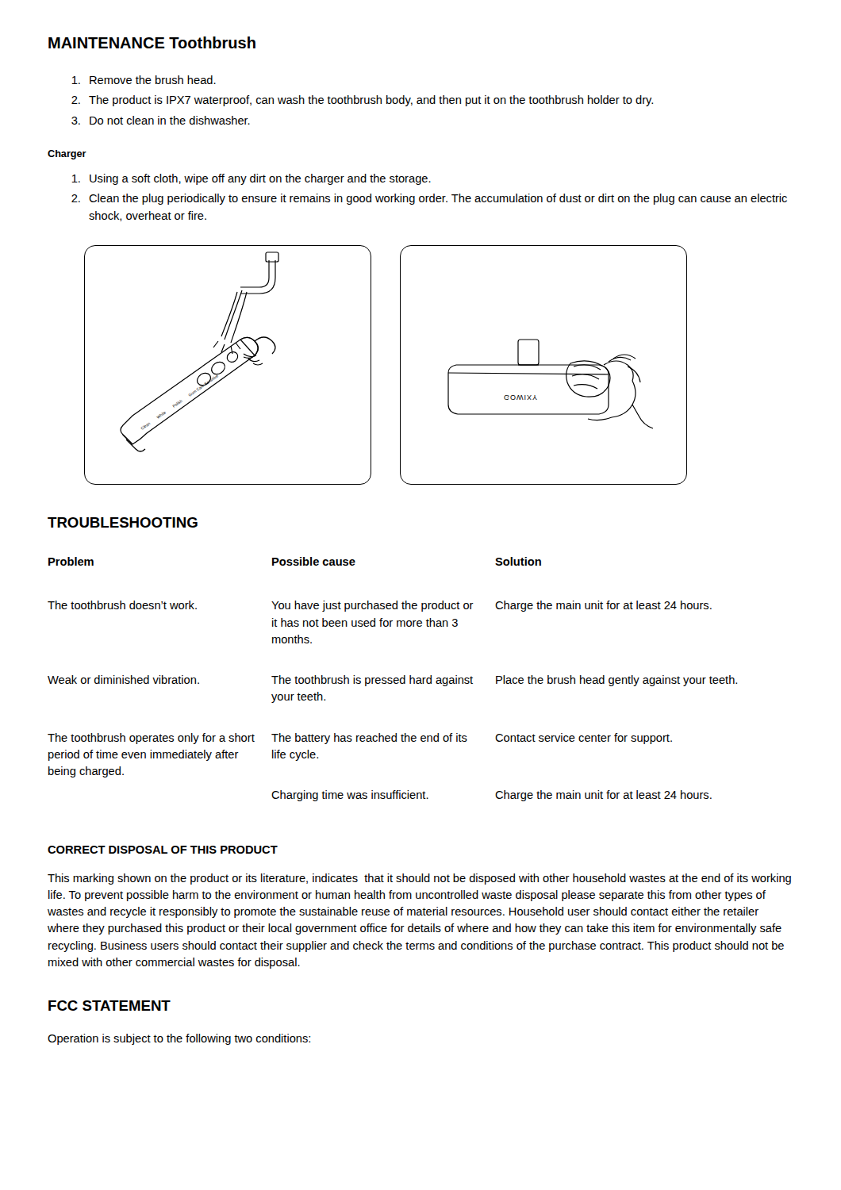MAINTENANCE Toothbrush
Remove the brush head.
The product is IPX7 waterproof, can wash the toothbrush body, and then put it on the toothbrush holder to dry.
Do not clean in the dishwasher.
Charger
Using a soft cloth, wipe off any dirt on the charger and the storage.
Clean the plug periodically to ensure it remains in good working order. The accumulation of dust or dirt on the plug can cause an electric shock, overheat or fire.
Clean White Polish Gum Care Sensitive
GOWIXY
TROUBLESHOOTING
| Problem | Possible cause | Solution |
| --- | --- | --- |
| The toothbrush doesn’t work. | You have just purchased the product or it has not been used for more than 3 months. | Charge the main unit for at least 24 hours. |
| Weak or diminished vibration. | The toothbrush is pressed hard against your teeth. | Place the brush head gently against your teeth. |
| The toothbrush operates only for a short period of time even immediately after being charged. | The battery has reached the end of its life cycle. | Contact service center for support. |
| Charging time was insufficient. | Charge the main unit for at least 24 hours. |
CORRECT DISPOSAL OF THIS PRODUCT
This marking shown on the product or its literature, indicates that it should not be disposed with other household wastes at the end of its working life. To prevent possible harm to the environment or human health from uncontrolled waste disposal please separate this from other types of wastes and recycle it responsibly to promote the sustainable reuse of material resources. Household user should contact either the retailer where they purchased this product or their local government office for details of where and how they can take this item for environmentally safe recycling. Business users should contact their supplier and check the terms and conditions of the purchase contract. This product should not be mixed with other commercial wastes for disposal.
FCC STATEMENT
Operation is subject to the following two conditions: